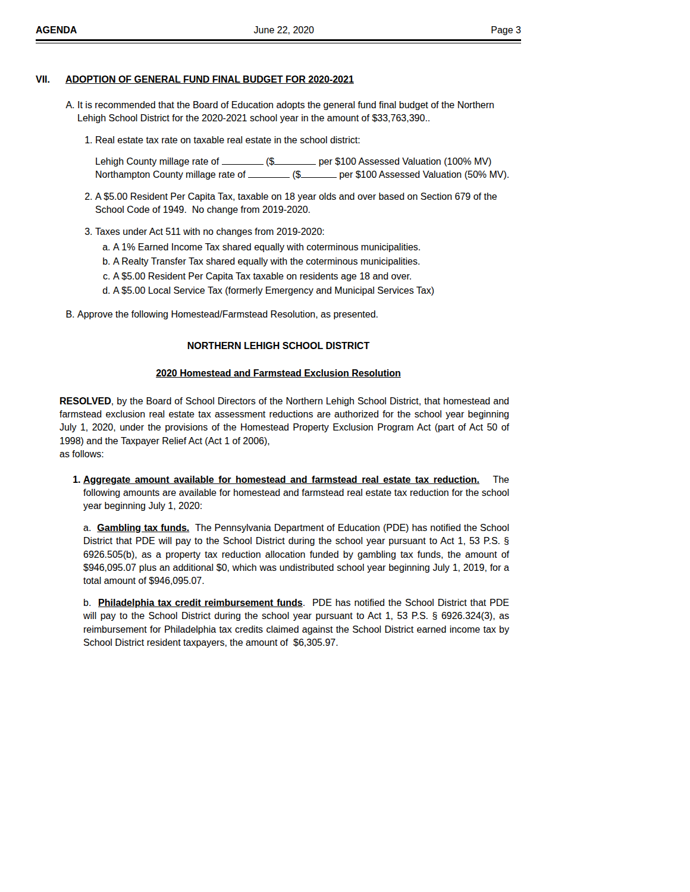AGENDA
June 22, 2020
Page 3
VII. ADOPTION OF GENERAL FUND FINAL BUDGET FOR 2020-2021
It is recommended that the Board of Education adopts the general fund final budget of the Northern Lehigh School District for the 2020-2021 school year in the amount of $33,763,390..
Real estate tax rate on taxable real estate in the school district:
Lehigh County millage rate of ($ per $100 Assessed Valuation (100% MV)
Northampton County millage rate of ($ per $100 Assessed Valuation (50% MV).
A $5.00 Resident Per Capita Tax, taxable on 18 year olds and over based on Section 679 of the School Code of 1949. No change from 2019-2020.
Taxes under Act 511 with no changes from 2019-2020:
A 1% Earned Income Tax shared equally with coterminous municipalities.
A Realty Transfer Tax shared equally with the coterminous municipalities.
A $5.00 Resident Per Capita Tax taxable on residents age 18 and over.
A $5.00 Local Service Tax (formerly Emergency and Municipal Services Tax)
Approve the following Homestead/Farmstead Resolution, as presented.
NORTHERN LEHIGH SCHOOL DISTRICT
2020 Homestead and Farmstead Exclusion Resolution
RESOLVED, by the Board of School Directors of the Northern Lehigh School District, that homestead and farmstead exclusion real estate tax assessment reductions are authorized for the school year beginning July 1, 2020, under the provisions of the Homestead Property Exclusion Program Act (part of Act 50 of 1998) and the Taxpayer Relief Act (Act 1 of 2006),
as follows:
Aggregate amount available for homestead and farmstead real estate tax reduction. The following amounts are available for homestead and farmstead real estate tax reduction for the school year beginning July 1, 2020:
a. Gambling tax funds. The Pennsylvania Department of Education (PDE) has notified the School District that PDE will pay to the School District during the school year pursuant to Act 1, 53 P.S. § 6926.505(b), as a property tax reduction allocation funded by gambling tax funds, the amount of $946,095.07 plus an additional $0, which was undistributed school year beginning July 1, 2019, for a total amount of $946,095.07.
b. Philadelphia tax credit reimbursement funds. PDE has notified the School District that PDE will pay to the School District during the school year pursuant to Act 1, 53 P.S. § 6926.324(3), as reimbursement for Philadelphia tax credits claimed against the School District earned income tax by School District resident taxpayers, the amount of $6,305.97.